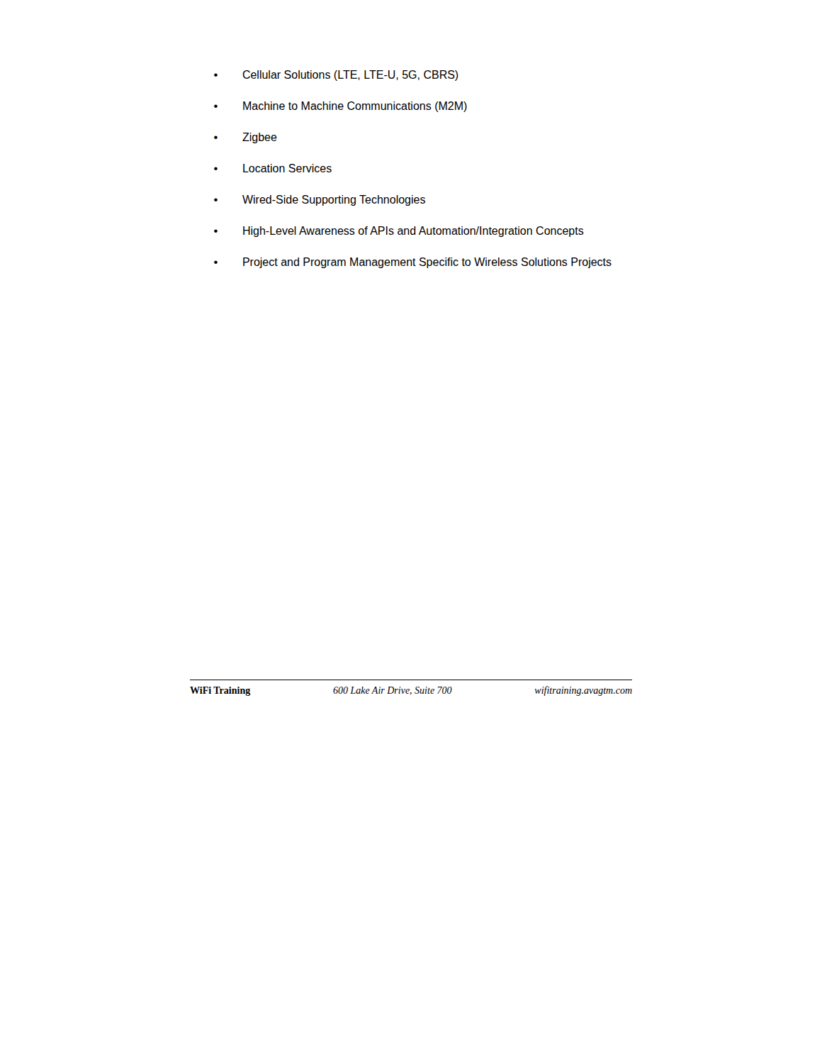Cellular Solutions (LTE, LTE-U, 5G, CBRS)
Machine to Machine Communications (M2M)
Zigbee
Location Services
Wired-Side Supporting Technologies
High-Level Awareness of APIs and Automation/Integration Concepts
Project and Program Management Specific to Wireless Solutions Projects
WiFi Training 600 Lake Air Drive, Suite 700 wifitraining.avagtm.com